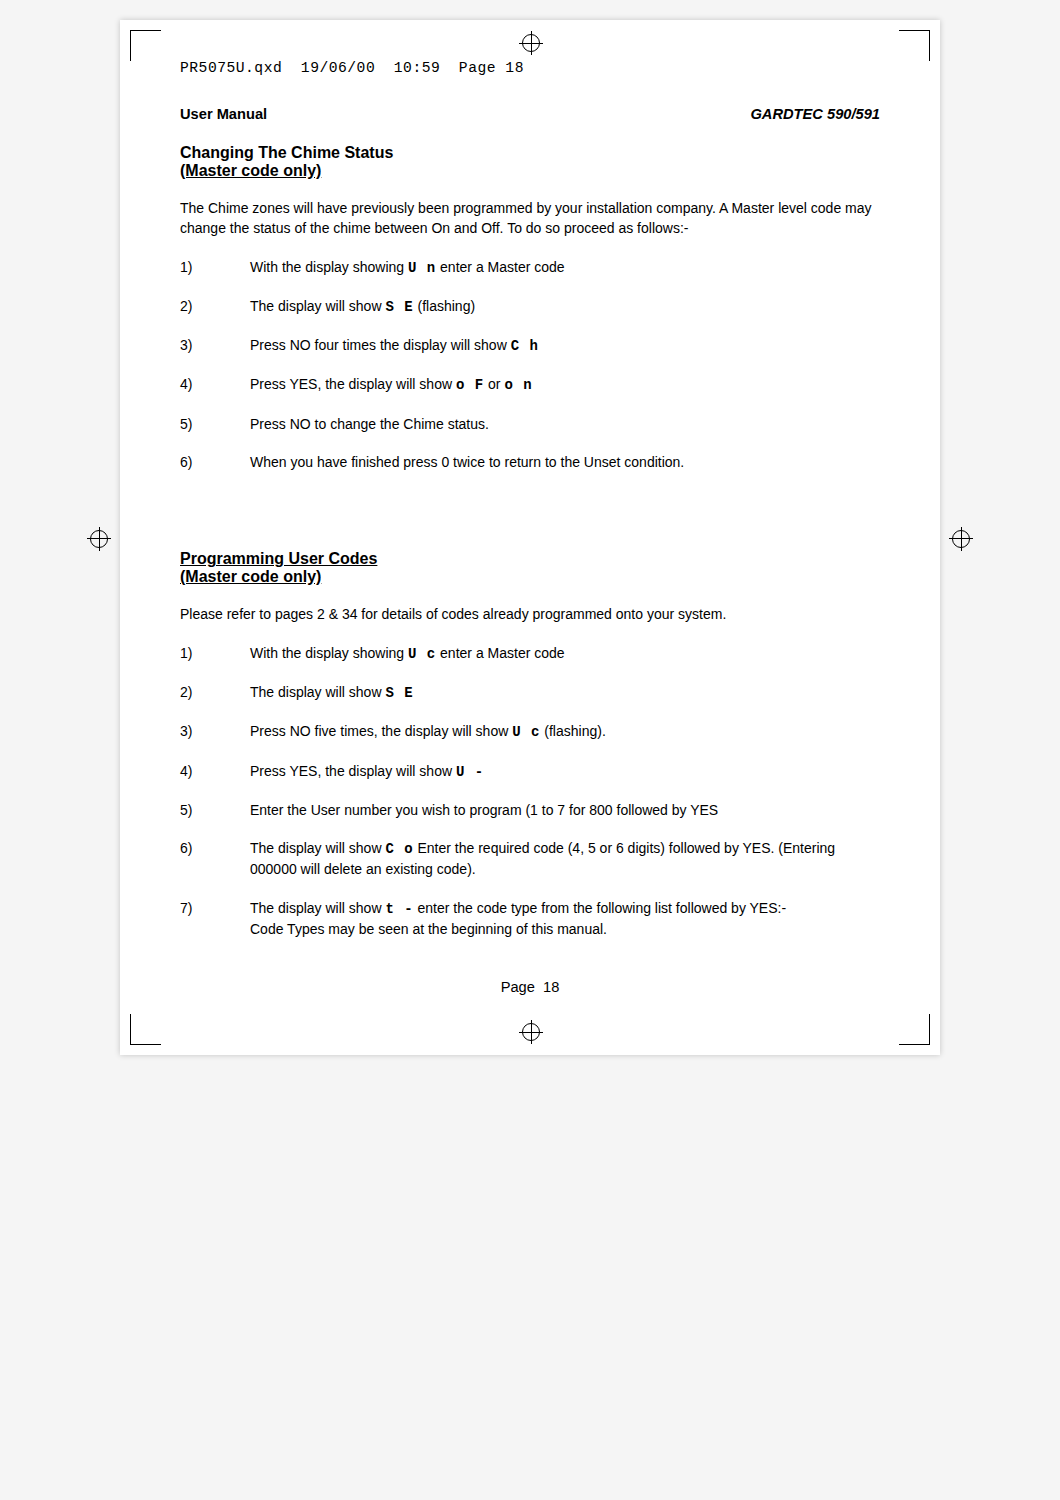PR5075U.qxd 19/06/00 10:59 Page 18
User Manual
GARDTEC 590/591
Changing The Chime Status (Master code only)
The Chime zones will have previously been programmed by your installation company. A Master level code may change the status of the chime between On and Off. To do so proceed as follows:-
1) With the display showing U n enter a Master code
2) The display will show S E (flashing)
3) Press NO four times the display will show C h
4) Press YES, the display will show o F or o n
5) Press NO to change the Chime status.
6) When you have finished press 0 twice to return to the Unset condition.
Programming User Codes (Master code only)
Please refer to pages 2 & 34 for details of codes already programmed onto your system.
1) With the display showing U c enter a Master code
2) The display will show S E
3) Press NO five times, the display will show U c (flashing).
4) Press YES, the display will show U -
5) Enter the User number you wish to program (1 to 7 for 800 followed by YES
6) The display will show C o Enter the required code (4, 5 or 6 digits) followed by YES. (Entering 000000 will delete an existing code).
7) The display will show t - enter the code type from the following list followed by YES:-
Code Types may be seen at the beginning of this manual.
Page 18